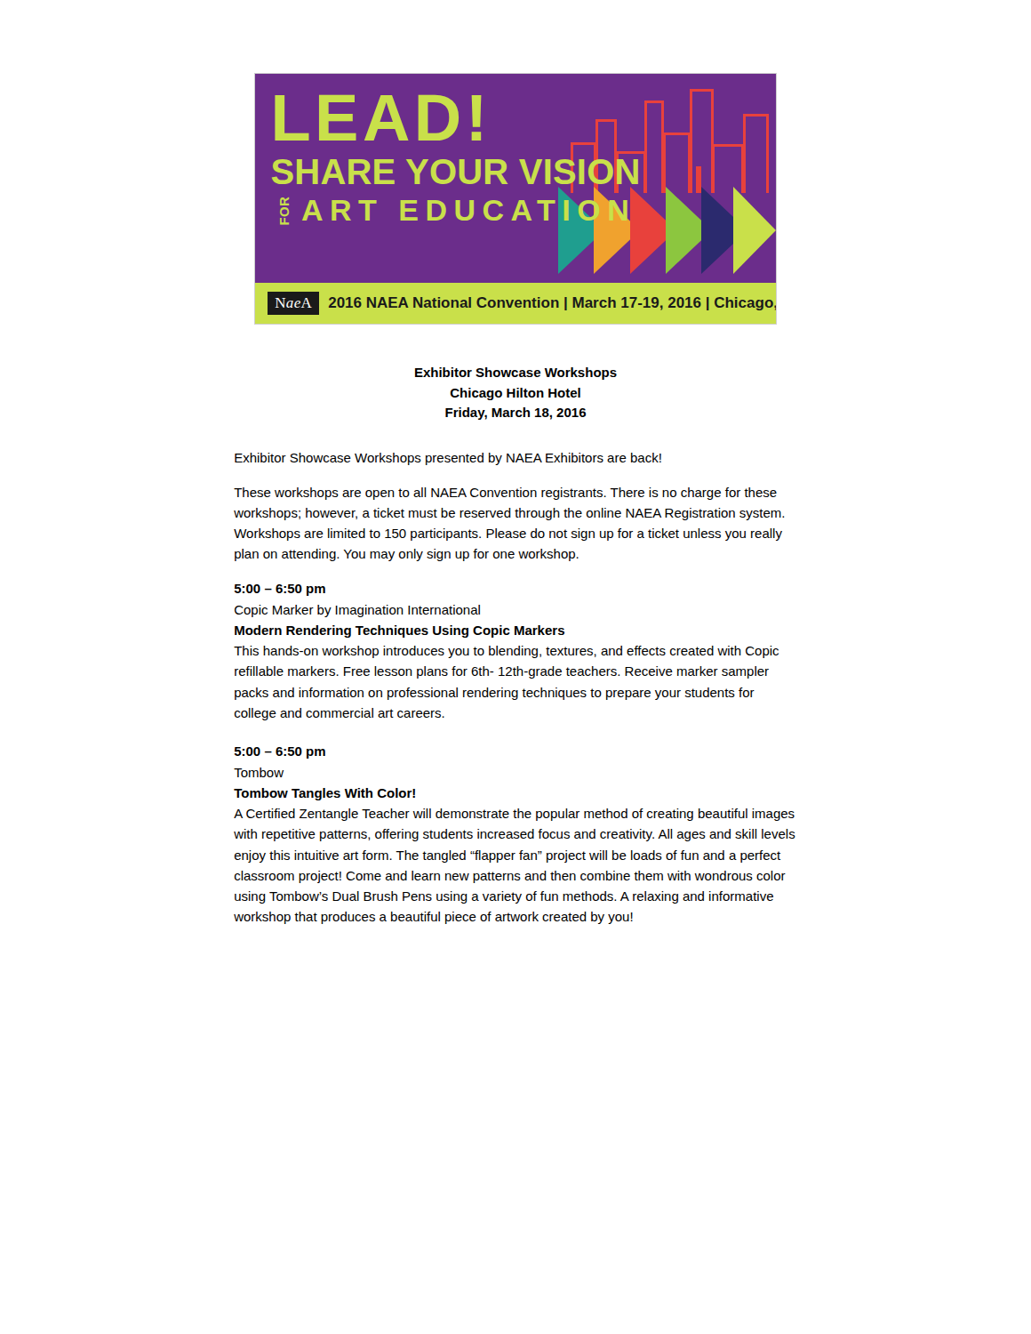LEAD!
SHARE YOUR VISION
FORART EDUCATION
Nae A 2016 NAEA National Convention | March 17-19, 2016 | Chicago, IL
Exhibitor Showcase Workshops Chicago Hilton Hotel Friday, March 18, 2016
Exhibitor Showcase Workshops presented by NAEA Exhibitors are back!
These workshops are open to all NAEA Convention registrants. There is no charge for these workshops; however, a ticket must be reserved through the online NAEA Registration system. Workshops are limited to 150 participants. Please do not sign up for a ticket unless you really plan on attending. You may only sign up for one workshop.
5:00 – 6:50 pm
Copic Marker by Imagination International
Modern Rendering Techniques Using Copic Markers
This hands-on workshop introduces you to blending, textures, and effects created with Copic refillable markers. Free lesson plans for 6th- 12th-grade teachers. Receive marker sampler packs and information on professional rendering techniques to prepare your students for college and commercial art careers.
5:00 – 6:50 pm
Tombow
Tombow Tangles With Color!
A Certified Zentangle Teacher will demonstrate the popular method of creating beautiful images with repetitive patterns, offering students increased focus and creativity. All ages and skill levels enjoy this intuitive art form. The tangled “flapper fan” project will be loads of fun and a perfect classroom project! Come and learn new patterns and then combine them with wondrous color using Tombow’s Dual Brush Pens using a variety of fun methods. A relaxing and informative workshop that produces a beautiful piece of artwork created by you!